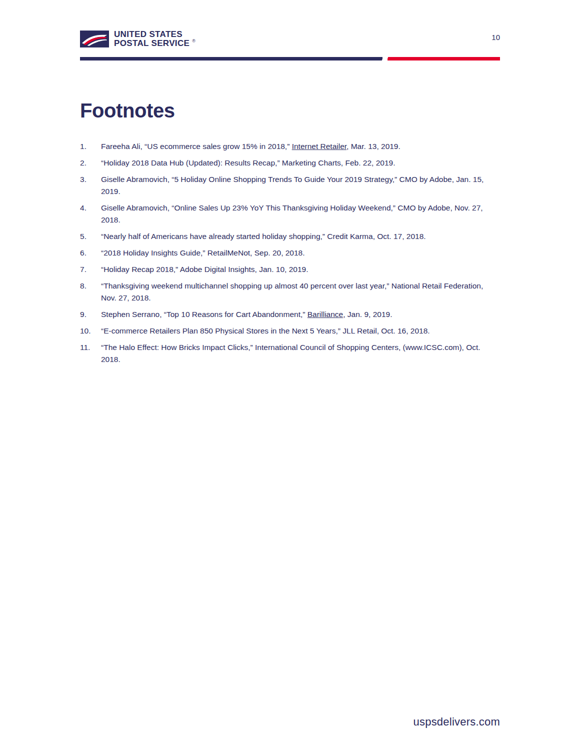UNITED STATES POSTAL SERVICE ®
10
Footnotes
Fareeha Ali, “US ecommerce sales grow 15% in 2018,” Internet Retailer, Mar. 13, 2019.
“Holiday 2018 Data Hub (Updated): Results Recap,” Marketing Charts, Feb. 22, 2019.
Giselle Abramovich, “5 Holiday Online Shopping Trends To Guide Your 2019 Strategy,” CMO by Adobe, Jan. 15, 2019.
Giselle Abramovich, “Online Sales Up 23% YoY This Thanksgiving Holiday Weekend,” CMO by Adobe, Nov. 27, 2018.
“Nearly half of Americans have already started holiday shopping,” Credit Karma, Oct. 17, 2018.
“2018 Holiday Insights Guide,” RetailMeNot, Sep. 20, 2018.
“Holiday Recap 2018,” Adobe Digital Insights, Jan. 10, 2019.
“Thanksgiving weekend multichannel shopping up almost 40 percent over last year,” National Retail Federation, Nov. 27, 2018.
Stephen Serrano, “Top 10 Reasons for Cart Abandonment,” Barilliance, Jan. 9, 2019.
“E-commerce Retailers Plan 850 Physical Stores in the Next 5 Years,” JLL Retail, Oct. 16, 2018.
“The Halo Effect: How Bricks Impact Clicks,” International Council of Shopping Centers, (www.ICSC.com), Oct. 2018.
uspsdelivers.com